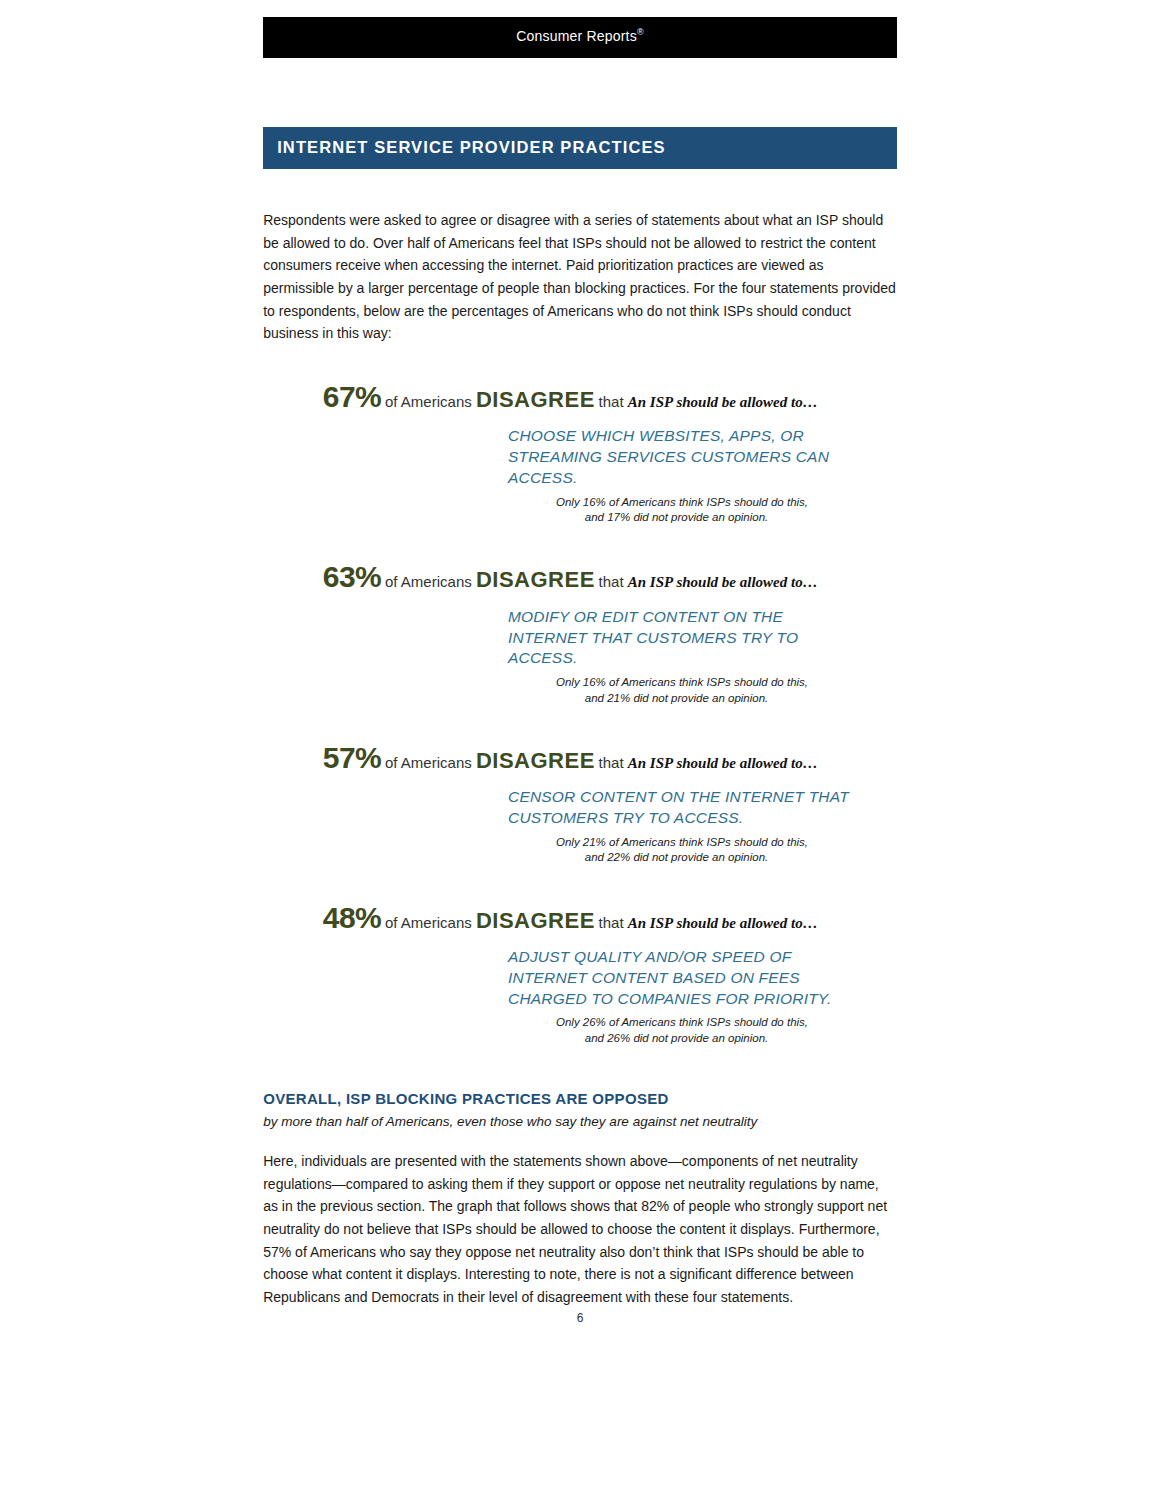Consumer Reports®
INTERNET SERVICE PROVIDER PRACTICES
Respondents were asked to agree or disagree with a series of statements about what an ISP should be allowed to do. Over half of Americans feel that ISPs should not be allowed to restrict the content consumers receive when accessing the internet. Paid prioritization practices are viewed as permissible by a larger percentage of people than blocking practices. For the four statements provided to respondents, below are the percentages of Americans who do not think ISPs should conduct business in this way:
67% of Americans DISAGREE that An ISP should be allowed to…
Choose which websites, apps, or streaming services customers can access.
Only 16% of Americans think ISPs should do this, and 17% did not provide an opinion.
63% of Americans DISAGREE that An ISP should be allowed to…
Modify or edit content on the internet that customers try to access.
Only 16% of Americans think ISPs should do this, and 21% did not provide an opinion.
57% of Americans DISAGREE that An ISP should be allowed to…
Censor content on the internet that customers try to access.
Only 21% of Americans think ISPs should do this, and 22% did not provide an opinion.
48% of Americans DISAGREE that An ISP should be allowed to…
Adjust quality and/or speed of internet content based on fees charged to companies for priority.
Only 26% of Americans think ISPs should do this, and 26% did not provide an opinion.
OVERALL, ISP BLOCKING PRACTICES ARE OPPOSED
by more than half of Americans, even those who say they are against net neutrality
Here, individuals are presented with the statements shown above—components of net neutrality regulations—compared to asking them if they support or oppose net neutrality regulations by name, as in the previous section. The graph that follows shows that 82% of people who strongly support net neutrality do not believe that ISPs should be allowed to choose the content it displays. Furthermore, 57% of Americans who say they oppose net neutrality also don’t think that ISPs should be able to choose what content it displays. Interesting to note, there is not a significant difference between Republicans and Democrats in their level of disagreement with these four statements.
6